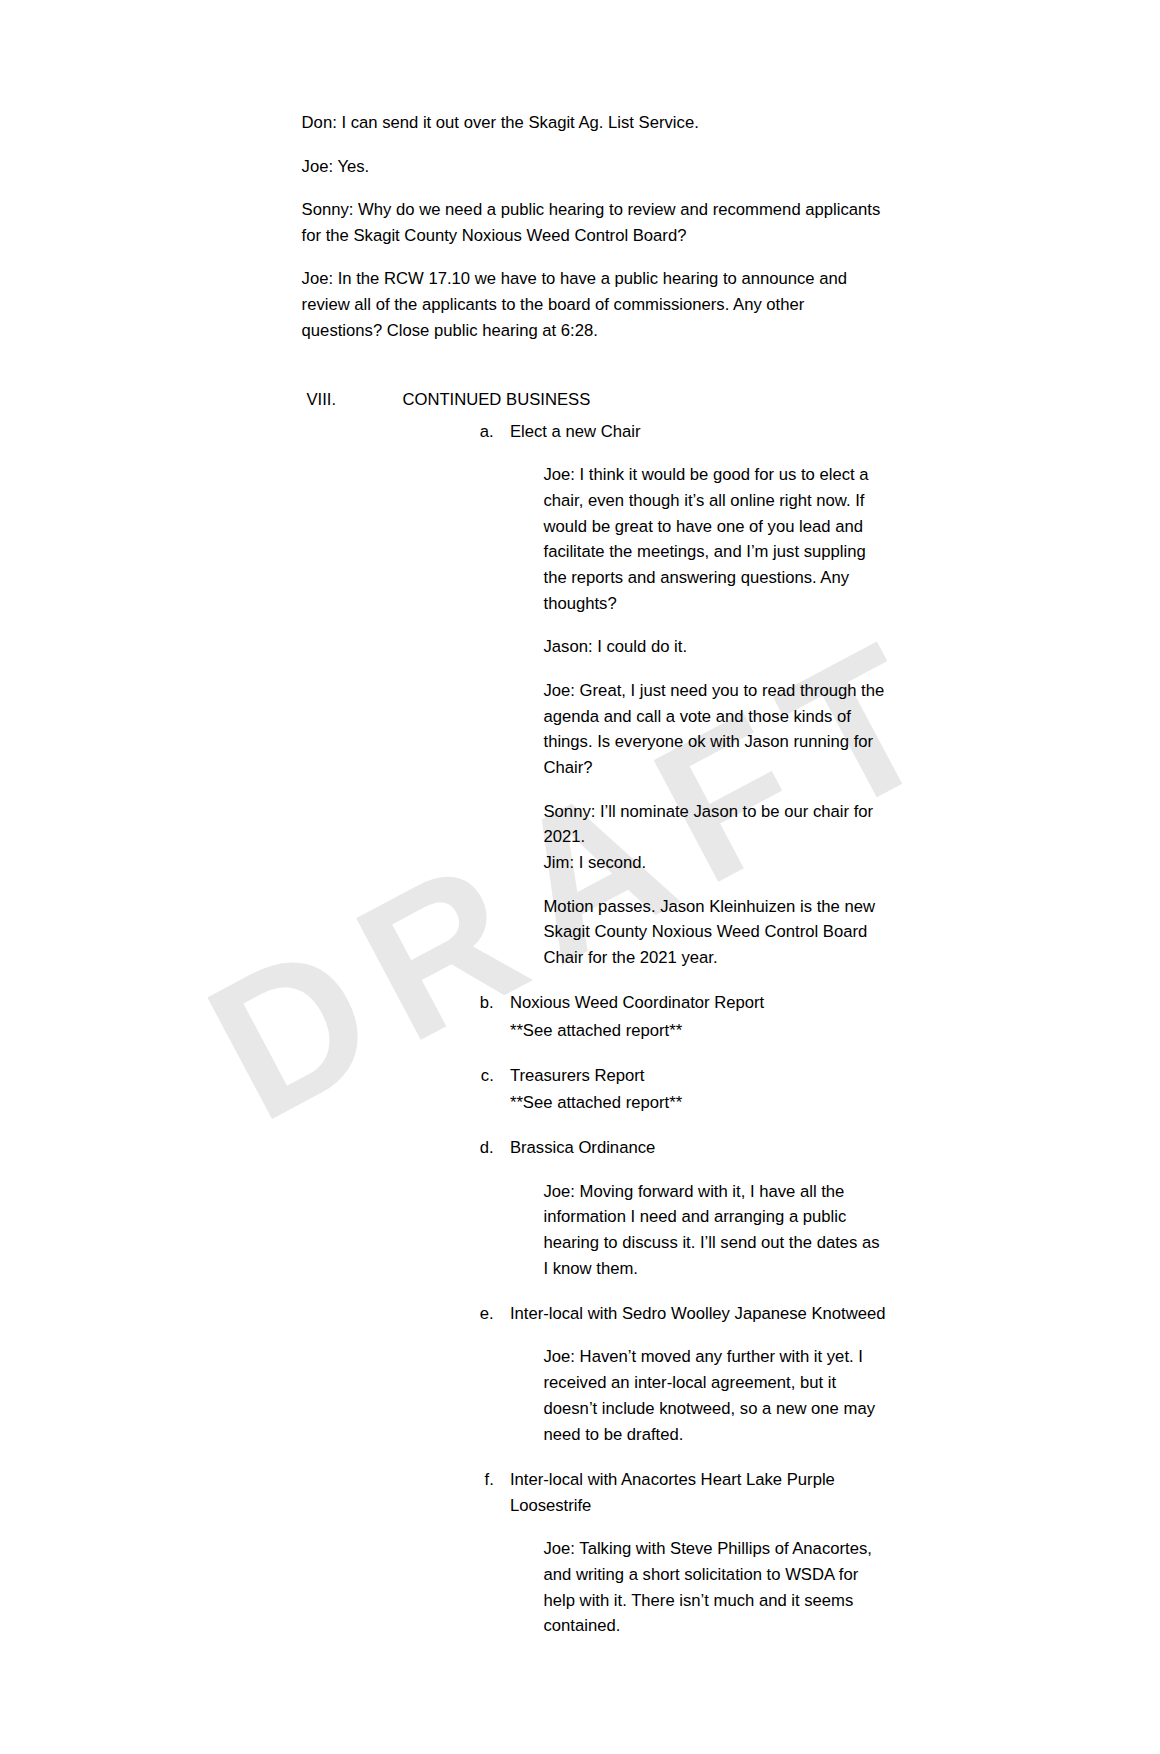DRAFT
Don: I can send it out over the Skagit Ag. List Service.
Joe: Yes.
Sonny: Why do we need a public hearing to review and recommend applicants for the Skagit County Noxious Weed Control Board?
Joe: In the RCW 17.10 we have to have a public hearing to announce and review all of the applicants to the board of commissioners. Any other questions? Close public hearing at 6:28.
VIII.
CONTINUED BUSINESS
Elect a new Chair
Joe: I think it would be good for us to elect a chair, even though it’s all online right now. If would be great to have one of you lead and facilitate the meetings, and I’m just suppling the reports and answering questions. Any thoughts?
Jason: I could do it.
Joe: Great, I just need you to read through the agenda and call a vote and those kinds of things. Is everyone ok with Jason running for Chair?
Sonny: I’ll nominate Jason to be our chair for 2021.
Jim: I second.
Motion passes. Jason Kleinhuizen is the new Skagit County Noxious Weed Control Board Chair for the 2021 year.
Noxious Weed Coordinator Report
**See attached report**
Treasurers Report
**See attached report**
Brassica Ordinance
Joe: Moving forward with it, I have all the information I need and arranging a public hearing to discuss it. I’ll send out the dates as I know them.
Inter-local with Sedro Woolley Japanese Knotweed
Joe: Haven’t moved any further with it yet. I received an inter-local agreement, but it doesn’t include knotweed, so a new one may need to be drafted.
Inter-local with Anacortes Heart Lake Purple Loosestrife
Joe: Talking with Steve Phillips of Anacortes, and writing a short solicitation to WSDA for help with it. There isn’t much and it seems contained.